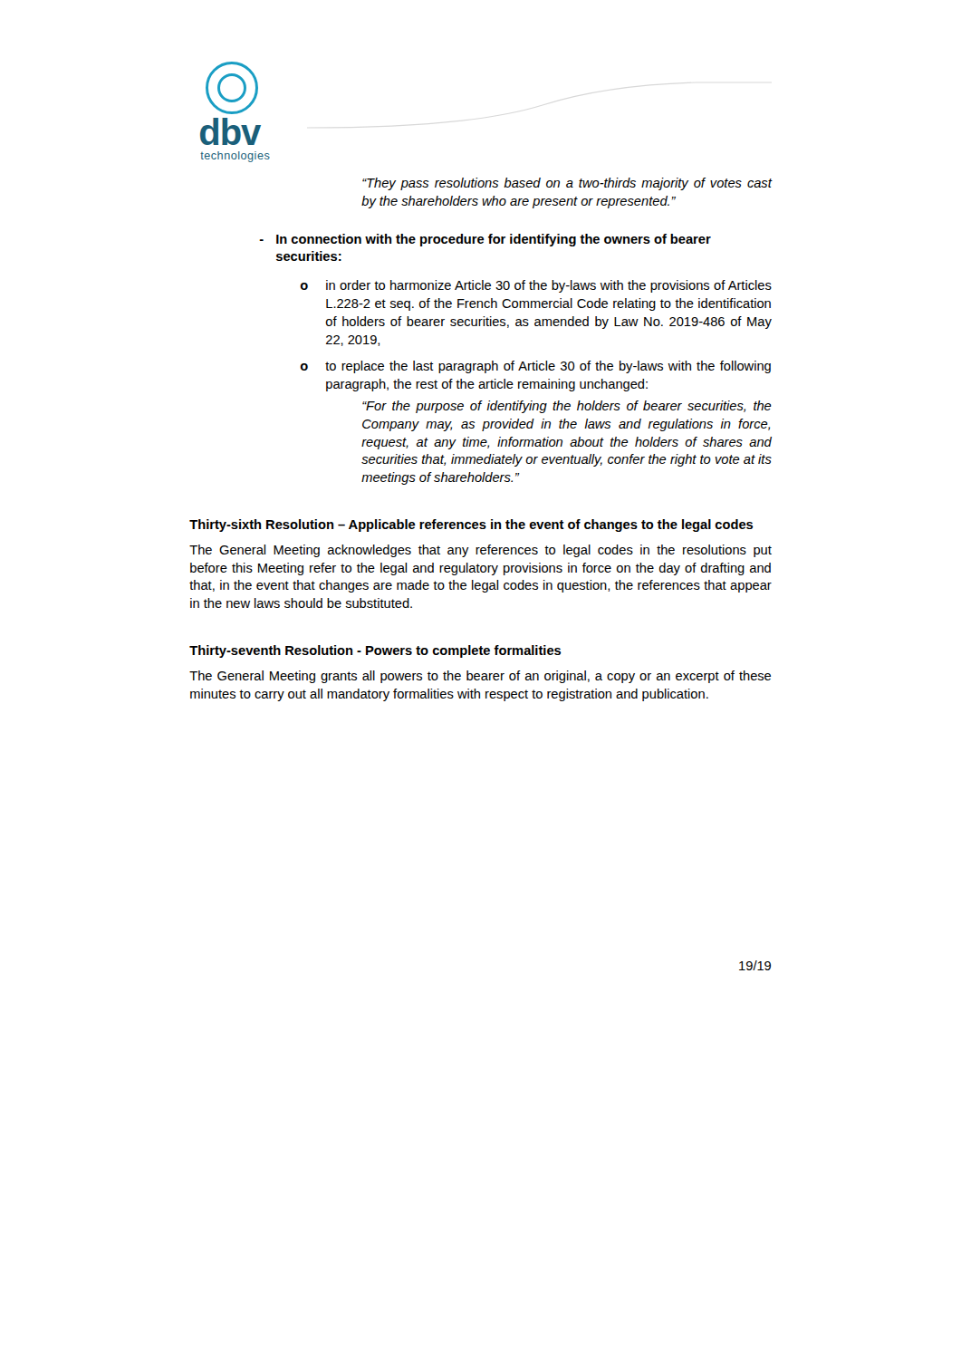dbv
technologies
“They pass resolutions based on a two-thirds majority of votes cast by the shareholders who are present or represented.”
In connection with the procedure for identifying the owners of bearer securities:
in order to harmonize Article 30 of the by-laws with the provisions of Articles L.228-2 et seq. of the French Commercial Code relating to the identification of holders of bearer securities, as amended by Law No. 2019-486 of May 22, 2019,
to replace the last paragraph of Article 30 of the by-laws with the following paragraph, the rest of the article remaining unchanged:
“For the purpose of identifying the holders of bearer securities, the Company may, as provided in the laws and regulations in force, request, at any time, information about the holders of shares and securities that, immediately or eventually, confer the right to vote at its meetings of shareholders.”
Thirty-sixth Resolution – Applicable references in the event of changes to the legal codes
The General Meeting acknowledges that any references to legal codes in the resolutions put before this Meeting refer to the legal and regulatory provisions in force on the day of drafting and that, in the event that changes are made to the legal codes in question, the references that appear in the new laws should be substituted.
Thirty-seventh Resolution - Powers to complete formalities
The General Meeting grants all powers to the bearer of an original, a copy or an excerpt of these minutes to carry out all mandatory formalities with respect to registration and publication.
19/19